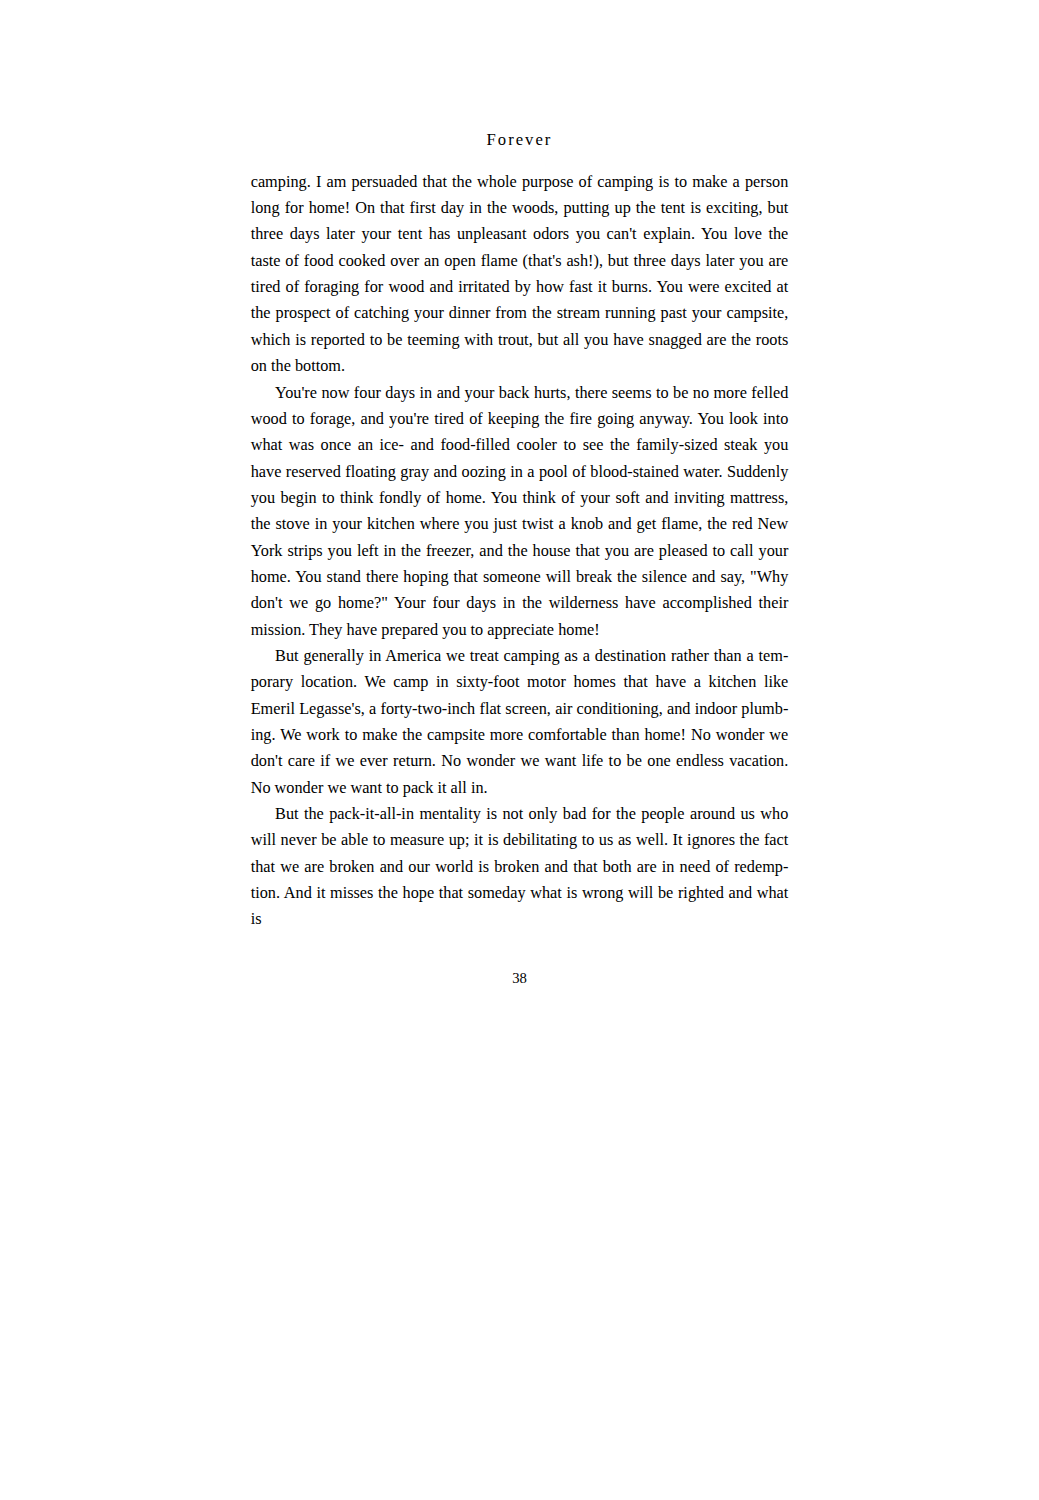Forever
camping. I am persuaded that the whole purpose of camping is to make a person long for home! On that first day in the woods, putting up the tent is exciting, but three days later your tent has unpleasant odors you can't explain. You love the taste of food cooked over an open flame (that's ash!), but three days later you are tired of foraging for wood and irritated by how fast it burns. You were excited at the prospect of catching your dinner from the stream running past your campsite, which is reported to be teeming with trout, but all you have snagged are the roots on the bottom.
You're now four days in and your back hurts, there seems to be no more felled wood to forage, and you're tired of keeping the fire going anyway. You look into what was once an ice- and food-filled cooler to see the family-sized steak you have reserved floating gray and oozing in a pool of blood-stained water. Suddenly you begin to think fondly of home. You think of your soft and inviting mattress, the stove in your kitchen where you just twist a knob and get flame, the red New York strips you left in the freezer, and the house that you are pleased to call your home. You stand there hoping that someone will break the silence and say, "Why don't we go home?" Your four days in the wilderness have accomplished their mission. They have prepared you to appreciate home!
But generally in America we treat camping as a destination rather than a temporary location. We camp in sixty-foot motor homes that have a kitchen like Emeril Legasse's, a forty-two-inch flat screen, air conditioning, and indoor plumbing. We work to make the campsite more comfortable than home! No wonder we don't care if we ever return. No wonder we want life to be one endless vacation. No wonder we want to pack it all in.
But the pack-it-all-in mentality is not only bad for the people around us who will never be able to measure up; it is debilitating to us as well. It ignores the fact that we are broken and our world is broken and that both are in need of redemption. And it misses the hope that someday what is wrong will be righted and what is
38